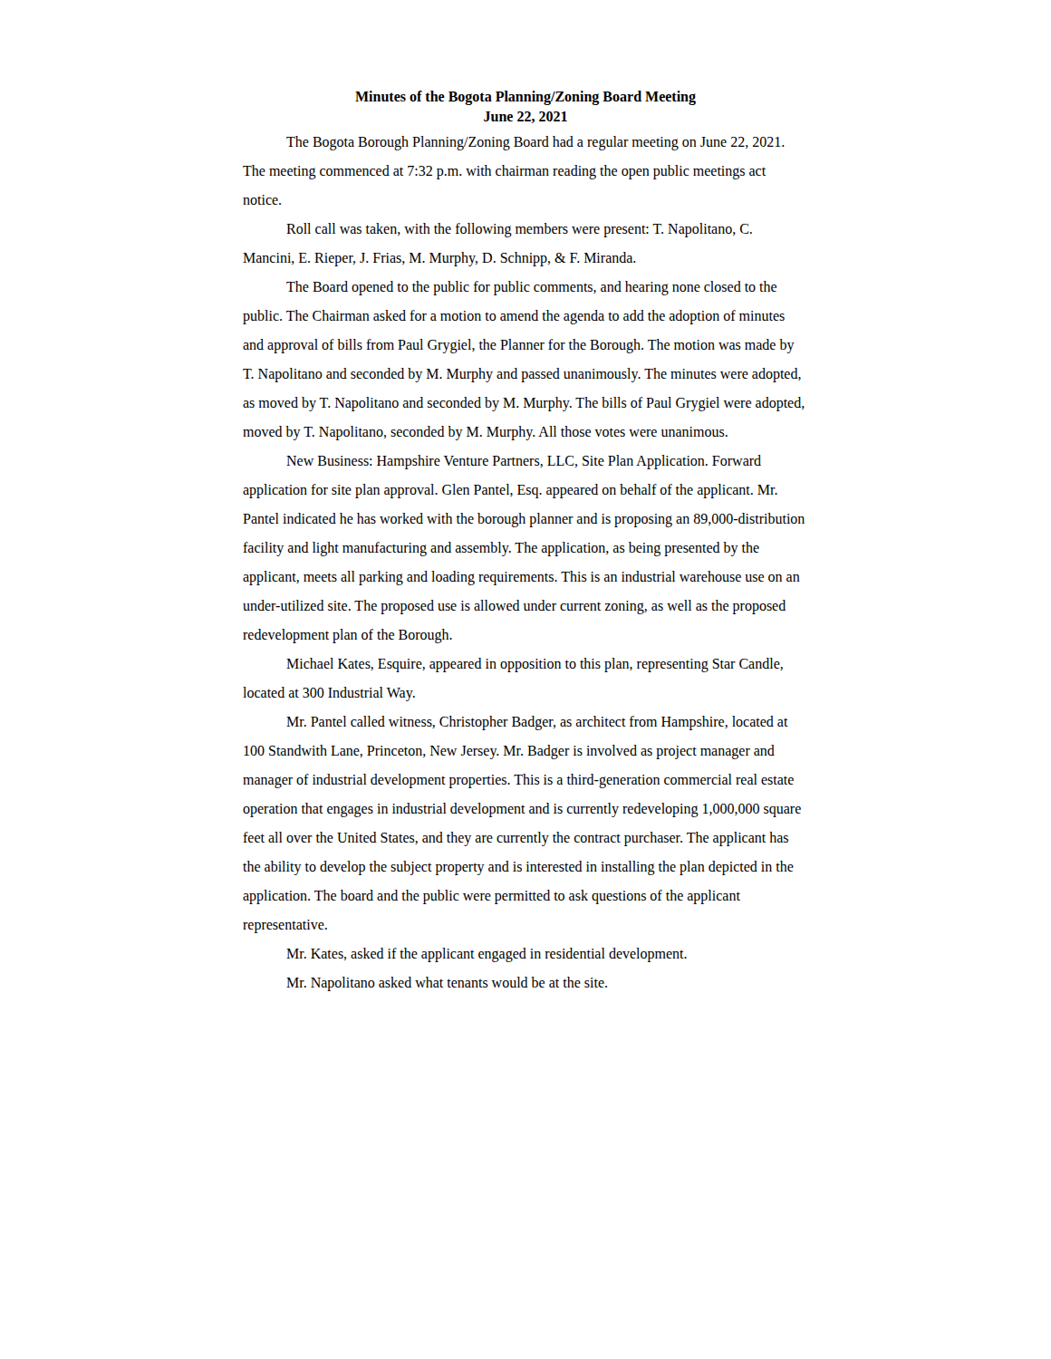Minutes of the Bogota Planning/Zoning Board MeetingJune 22, 2021
The Bogota Borough Planning/Zoning Board had a regular meeting on June 22, 2021. The meeting commenced at 7:32 p.m. with chairman reading the open public meetings act notice.
Roll call was taken, with the following members were present: T. Napolitano, C. Mancini, E. Rieper, J. Frias, M. Murphy, D. Schnipp, & F. Miranda.
The Board opened to the public for public comments, and hearing none closed to the public. The Chairman asked for a motion to amend the agenda to add the adoption of minutes and approval of bills from Paul Grygiel, the Planner for the Borough. The motion was made by T. Napolitano and seconded by M. Murphy and passed unanimously. The minutes were adopted, as moved by T. Napolitano and seconded by M. Murphy. The bills of Paul Grygiel were adopted, moved by T. Napolitano, seconded by M. Murphy. All those votes were unanimous.
New Business: Hampshire Venture Partners, LLC, Site Plan Application. Forward application for site plan approval. Glen Pantel, Esq. appeared on behalf of the applicant. Mr. Pantel indicated he has worked with the borough planner and is proposing an 89,000-distribution facility and light manufacturing and assembly. The application, as being presented by the applicant, meets all parking and loading requirements. This is an industrial warehouse use on an under-utilized site. The proposed use is allowed under current zoning, as well as the proposed redevelopment plan of the Borough.
Michael Kates, Esquire, appeared in opposition to this plan, representing Star Candle, located at 300 Industrial Way.
Mr. Pantel called witness, Christopher Badger, as architect from Hampshire, located at 100 Standwith Lane, Princeton, New Jersey. Mr. Badger is involved as project manager and manager of industrial development properties. This is a third-generation commercial real estate operation that engages in industrial development and is currently redeveloping 1,000,000 square feet all over the United States, and they are currently the contract purchaser. The applicant has the ability to develop the subject property and is interested in installing the plan depicted in the application. The board and the public were permitted to ask questions of the applicant representative.
Mr. Kates, asked if the applicant engaged in residential development.
Mr. Napolitano asked what tenants would be at the site.